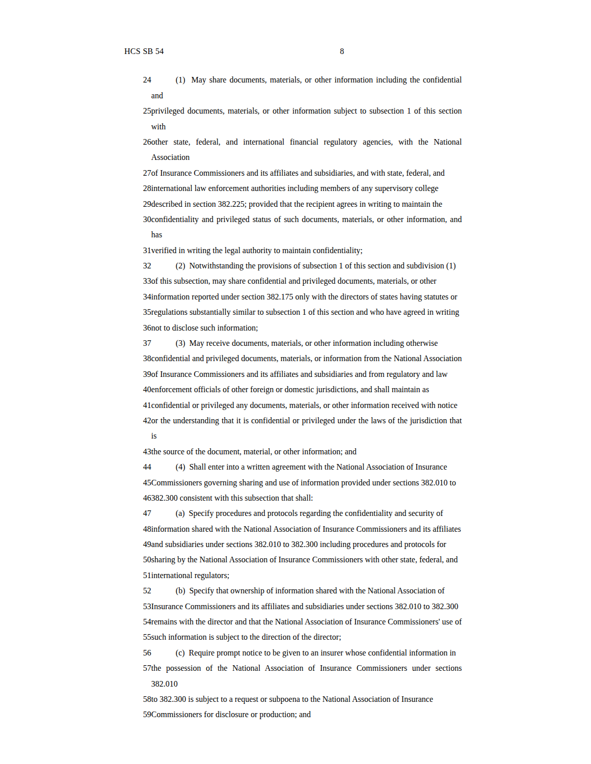HCS SB 54 8
| 24 | (1) May share documents, materials, or other information including the confidential and |
| 25 | privileged documents, materials, or other information subject to subsection 1 of this section with |
| 26 | other state, federal, and international financial regulatory agencies, with the National Association |
| 27 | of Insurance Commissioners and its affiliates and subsidiaries, and with state, federal, and |
| 28 | international law enforcement authorities including members of any supervisory college |
| 29 | described in section 382.225; provided that the recipient agrees in writing to maintain the |
| 30 | confidentiality and privileged status of such documents, materials, or other information, and has |
| 31 | verified in writing the legal authority to maintain confidentiality; |
| 32 | (2) Notwithstanding the provisions of subsection 1 of this section and subdivision (1) |
| 33 | of this subsection, may share confidential and privileged documents, materials, or other |
| 34 | information reported under section 382.175 only with the directors of states having statutes or |
| 35 | regulations substantially similar to subsection 1 of this section and who have agreed in writing |
| 36 | not to disclose such information; |
| 37 | (3) May receive documents, materials, or other information including otherwise |
| 38 | confidential and privileged documents, materials, or information from the National Association |
| 39 | of Insurance Commissioners and its affiliates and subsidiaries and from regulatory and law |
| 40 | enforcement officials of other foreign or domestic jurisdictions, and shall maintain as |
| 41 | confidential or privileged any documents, materials, or other information received with notice |
| 42 | or the understanding that it is confidential or privileged under the laws of the jurisdiction that is |
| 43 | the source of the document, material, or other information; and |
| 44 | (4) Shall enter into a written agreement with the National Association of Insurance |
| 45 | Commissioners governing sharing and use of information provided under sections 382.010 to |
| 46 | 382.300 consistent with this subsection that shall: |
| 47 | (a) Specify procedures and protocols regarding the confidentiality and security of |
| 48 | information shared with the National Association of Insurance Commissioners and its affiliates |
| 49 | and subsidiaries under sections 382.010 to 382.300 including procedures and protocols for |
| 50 | sharing by the National Association of Insurance Commissioners with other state, federal, and |
| 51 | international regulators; |
| 52 | (b) Specify that ownership of information shared with the National Association of |
| 53 | Insurance Commissioners and its affiliates and subsidiaries under sections 382.010 to 382.300 |
| 54 | remains with the director and that the National Association of Insurance Commissioners' use of |
| 55 | such information is subject to the direction of the director; |
| 56 | (c) Require prompt notice to be given to an insurer whose confidential information in |
| 57 | the possession of the National Association of Insurance Commissioners under sections 382.010 |
| 58 | to 382.300 is subject to a request or subpoena to the National Association of Insurance |
| 59 | Commissioners for disclosure or production; and |